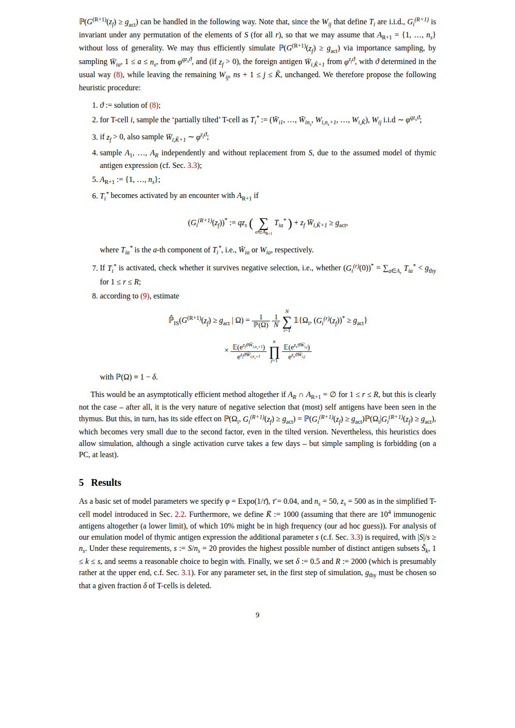ℙ(G(R+1)(zf) ≥ gact) can be handled in the following way. Note that, since the Wij that define Ti are i.i.d., Gi(R+1) is invariant under any permutation of the elements of S (for all r), so that we may assume that AR+1 = {1, …, ns} without loss of generality. We may thus efficiently simulate ℙ(G(R+1)(zf) ≥ gact) via importance sampling, by sampling W̄ia, 1 ≤ a ≤ ns, from φqzsϑ, and (if zf > 0), the foreign antigen W̄i,K̃+1 from φzfϑ, with ϑ determined in the usual way (8), while leaving the remaining Wij, ns + 1 ≤ j ≤ K̃, unchanged. We therefore propose the following heuristic procedure:
ϑ := solution of (8);
for T-cell i, sample the ‘partially tilted’ T-cell as Ti* := (W̄i1, …, W̄ins, Wi,ns+1, …, Wi,K̃), Wij i.i.d ∼ φqzsϑ;
if zf > 0, also sample W̄i,K̃+1 ∼ φzfϑ;
sample A 1, …, AR independently and without replacement from S, due to the assumed model of thymic antigen expression (cf. Sec. 3.3);
AR+1 := {1, …, ns};
Ti* becomes activated by an encounter with AR+1 if
(Gi(R+1)(zf))* := qzs ( ∑a∈AR+1 Tia* ) + zf W̄i,K̃+1 ≥ gact,
where Tia* is the a-th component of Ti*, i.e., W̄ia or Wia, respectively.
If Ti* is activated, check whether it survives negative selection, i.e., whether (Gi(r)(0))* = ∑a∈Ar Tia* < gthy for 1 ≤ r ≤ R;
according to (9), estimate
ℙ̂IS(G(R+1)(zf) ≥ gact | Ω) = 1 ℙ(Ω) 1 N N∑i=1 𝟙{Ωi, (Gi(r)(zf))* ≥ gact}
× 𝔼(ezfϑW̄i,ns+1) ezfϑW̄i,ns+1 n∏j=1 𝔼(ezsϑW̄i,j) ezsϑW̄i,j
with ℙ(Ω) ≡ 1 − δ.
This would be an asymptotically efficient method altogether if AR ∩ AR+1 = ∅ for 1 ≤ r ≤ R, but this is clearly not the case – after all, it is the very nature of negative selection that (most) self antigens have been seen in the thymus. But this, in turn, has its side effect on ℙ(Ωi, Gi(R+1)(zf) ≥ gact) = ℙ(Gi(R+1)(zf) ≥ gact)ℙ(Ωi|Gi(R+1)(zf) ≥ gact), which becomes very small due to the second factor, even in the tilted version. Nevertheless, this heuristics does allow simulation, although a single activation curve takes a few days – but simple sampling is forbidding (on a PC, at least).
5 Results
As a basic set of model parameters we specify φ = Expo(1/τ̄), τ̄ = 0.04, and ns = 50, zs = 500 as in the simplified T-cell model introduced in Sec. 2.2. Furthermore, we define K̃ := 1000 (assuming that there are 104 immunogenic antigens altogether (a lower limit), of which 10% might be in high frequency (our ad hoc guess)). For analysis of our emulation model of thymic antigen expression the additional parameter s (c.f. Sec. 3.3) is required, with |S|/s ≥ ns. Under these requirements, s := S/ns = 20 provides the highest possible number of distinct antigen subsets Šk, 1 ≤ k ≤ s, and seems a reasonable choice to begin with. Finally, we set δ := 0.5 and R := 2000 (which is presumably rather at the upper end, c.f. Sec. 3.1). For any parameter set, in the first step of simulation, gthy must be chosen so that a given fraction δ of T-cells is deleted.
9